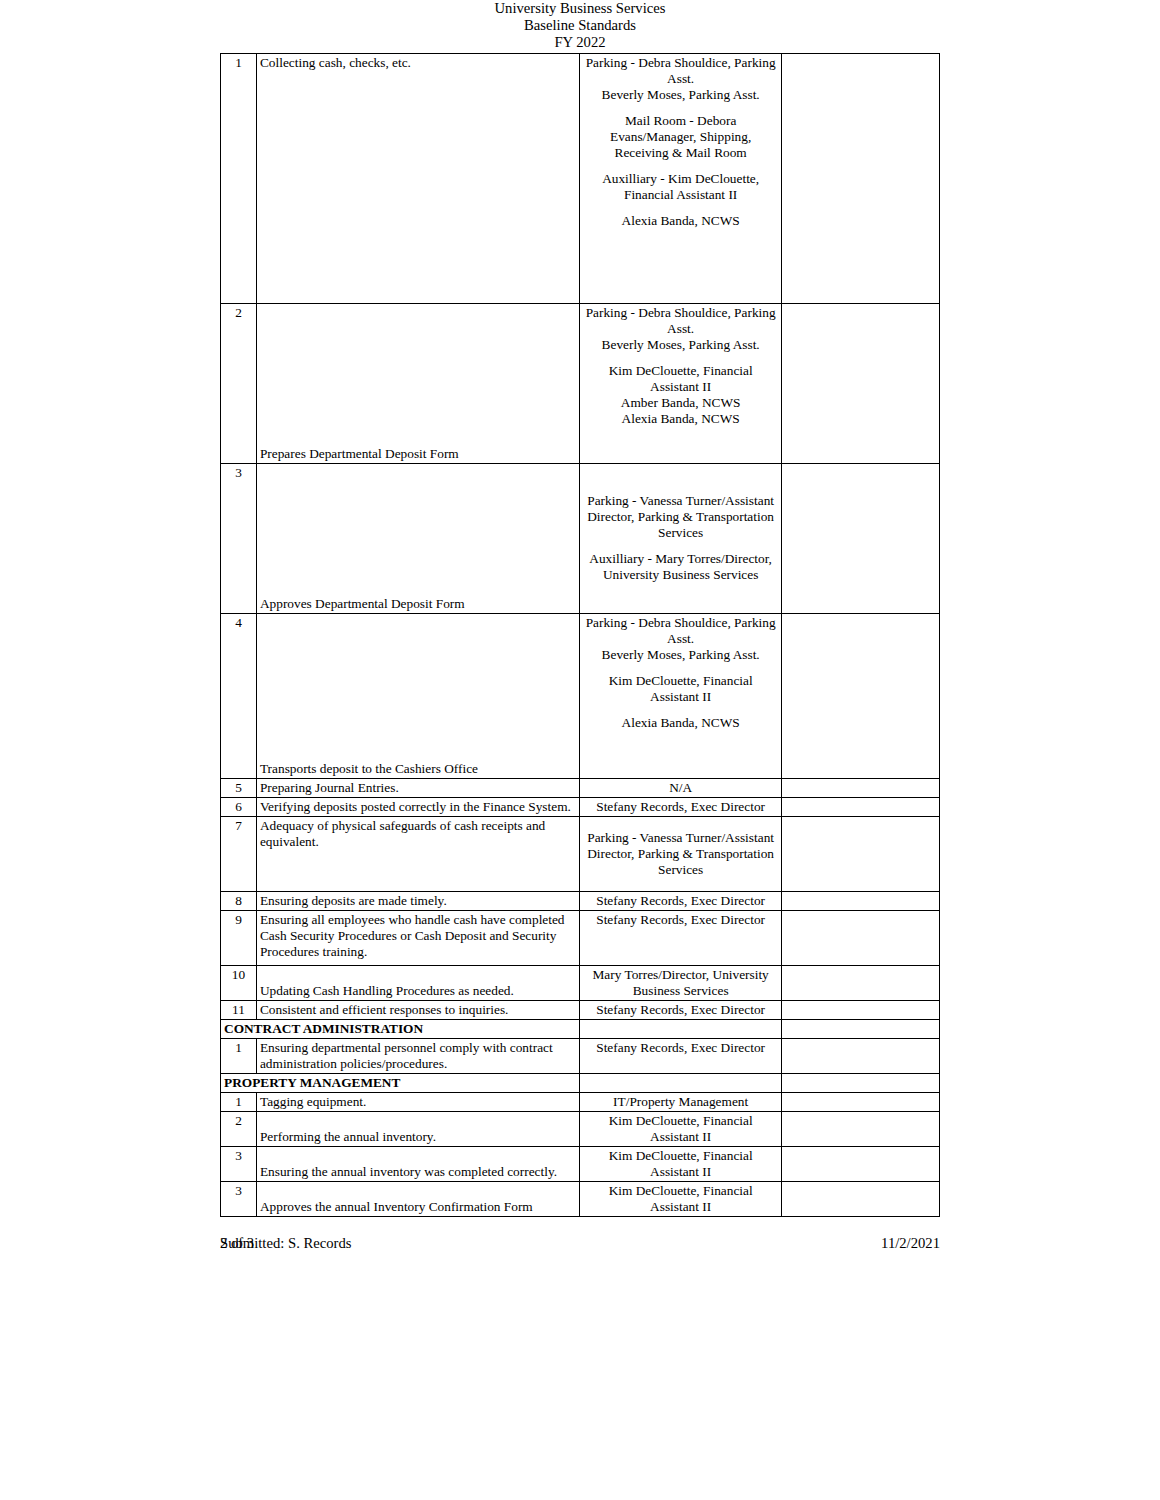University Business Services
Baseline Standards
FY 2022
| 1 | Collecting cash, checks, etc. | Parking - Debra Shouldice, Parking Asst. Beverly Moses, Parking Asst. Mail Room - Debora Evans/Manager, Shipping, Receiving & Mail Room Auxilliary - Kim DeClouette, Financial Assistant II Alexia Banda, NCWS | |
| 2 | Prepares Departmental Deposit Form | Parking - Debra Shouldice, Parking Asst. Beverly Moses, Parking Asst. Kim DeClouette, Financial Assistant II Amber Banda, NCWS Alexia Banda, NCWS | |
| 3 | Approves Departmental Deposit Form | Parking - Vanessa Turner/Assistant Director, Parking & Transportation Services Auxilliary - Mary Torres/Director, University Business Services | |
| 4 | Transports deposit to the Cashiers Office | Parking - Debra Shouldice, Parking Asst. Beverly Moses, Parking Asst. Kim DeClouette, Financial Assistant II Alexia Banda, NCWS | |
| 5 | Preparing Journal Entries. | N/A | |
| 6 | Verifying deposits posted correctly in the Finance System. | Stefany Records, Exec Director | |
| 7 | Adequacy of physical safeguards of cash receipts and equivalent. | Parking - Vanessa Turner/Assistant Director, Parking & Transportation Services | |
| 8 | Ensuring deposits are made timely. | Stefany Records, Exec Director | |
| 9 | Ensuring all employees who handle cash have completed Cash Security Procedures or Cash Deposit and Security Procedures training. | Stefany Records, Exec Director | |
| 10 | Updating Cash Handling Procedures as needed. | Mary Torres/Director, University Business Services | |
| 11 | Consistent and efficient responses to inquiries. | Stefany Records, Exec Director | |
| CONTRACT ADMINISTRATION | | |
| 1 | Ensuring departmental personnel comply with contract administration policies/procedures. | Stefany Records, Exec Director | |
| PROPERTY MANAGEMENT | | |
| 1 | Tagging equipment. | IT/Property Management | |
| 2 | Performing the annual inventory. | Kim DeClouette, Financial Assistant II | |
| 3 | Ensuring the annual inventory was completed correctly. | Kim DeClouette, Financial Assistant II | |
| 3 | Approves the annual Inventory Confirmation Form | Kim DeClouette, Financial Assistant II | |
Submitted: S. Records 2 of 3 11/2/2021